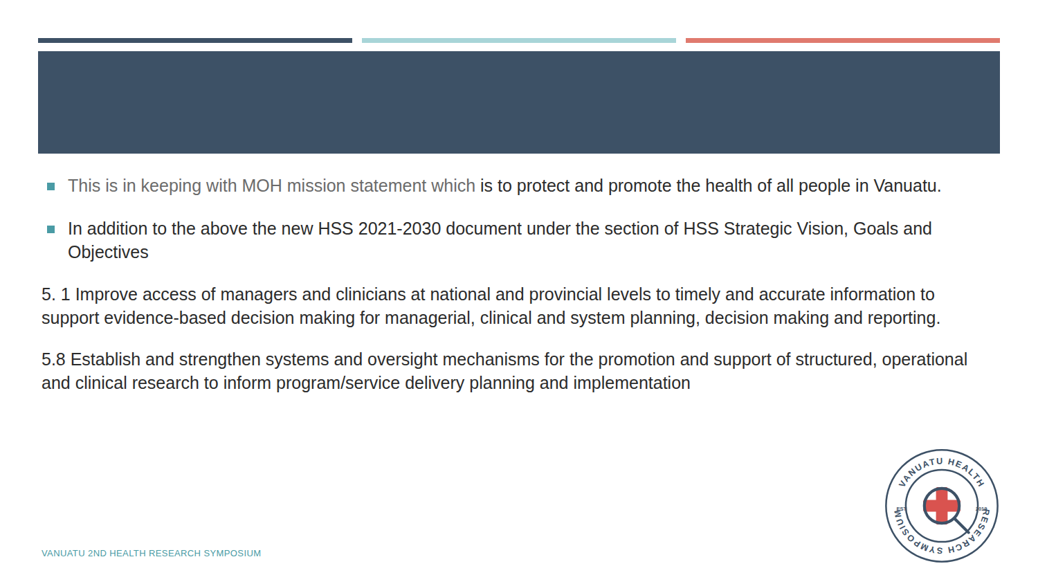This is in keeping with MOH mission statement which is to protect and promote the health of all people in Vanuatu.
In addition to the above the new HSS 2021-2030 document under the section of HSS Strategic Vision, Goals and Objectives
5. 1 Improve access of managers and clinicians at national and provincial levels to timely and accurate information to support evidence-based decision making for managerial, clinical and system planning, decision making and reporting.
5.8 Establish and strengthen systems and oversight mechanisms for the promotion and support of structured, operational and clinical research to inform program/service delivery planning and implementation
Vanuatu 2nd Health Research Symposium
VANUATU HEALTH RESEARCH SYMPOSIUM EST 2019